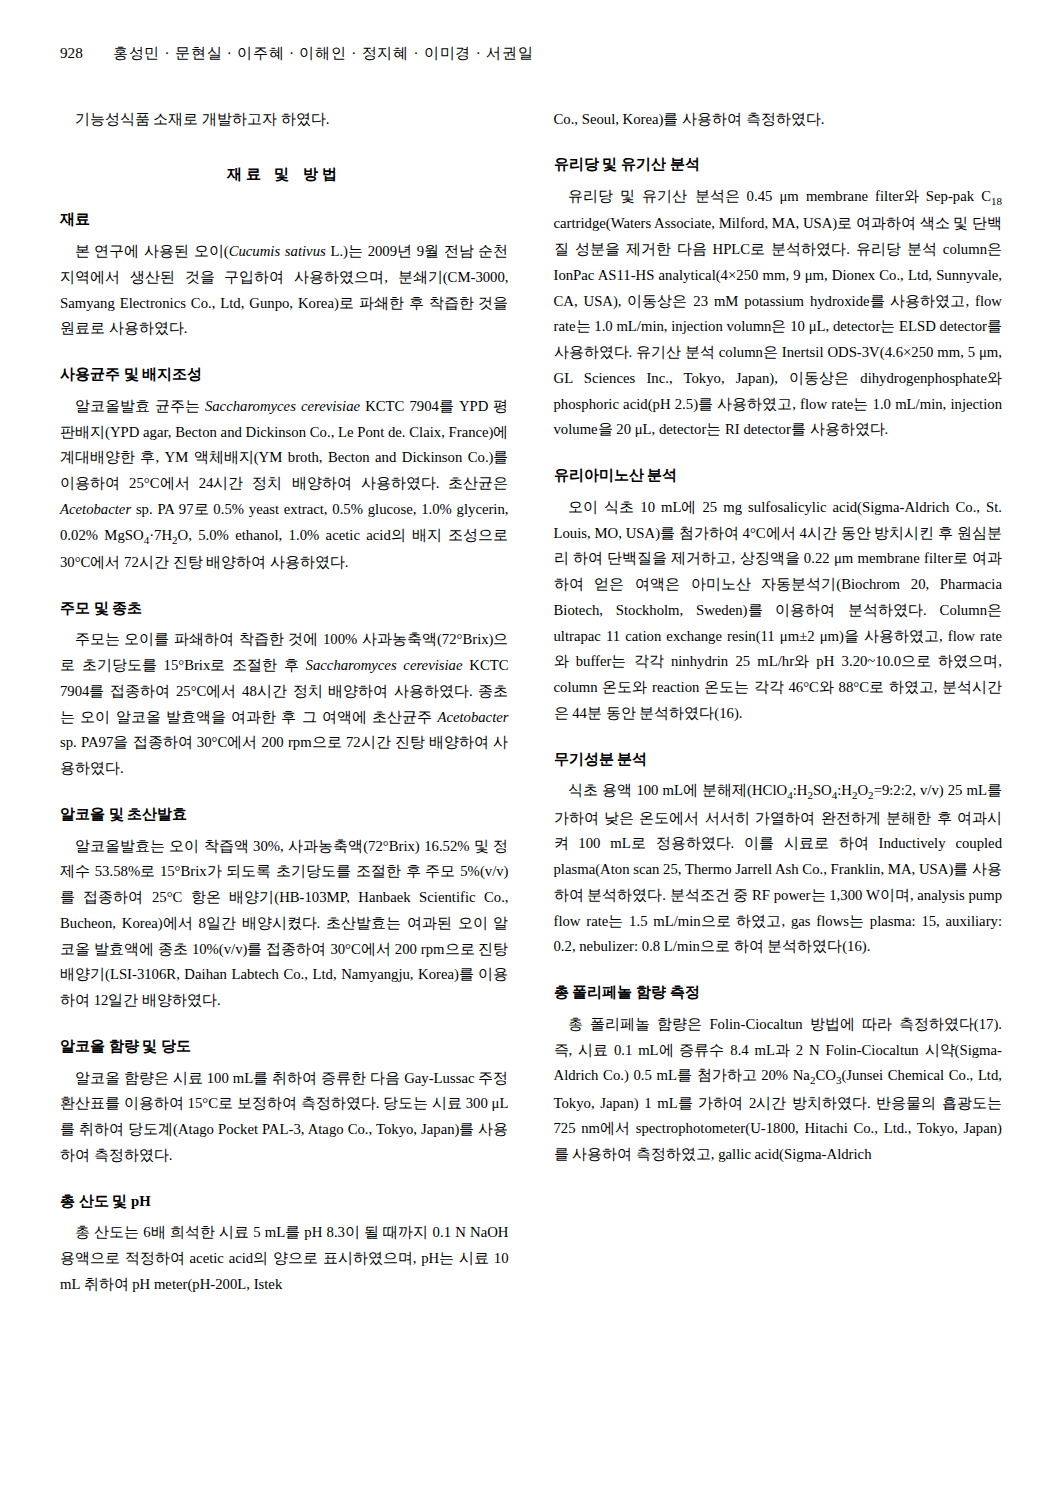928 홍성민 · 문현실 · 이주혜 · 이해인 · 정지혜 · 이미경 · 서권일
기능성식품 소재로 개발하고자 하였다.
재료 및 방법
재료
본 연구에 사용된 오이(Cucumis sativus L.)는 2009년 9월 전남 순천 지역에서 생산된 것을 구입하여 사용하였으며, 분쇄기(CM-3000, Samyang Electronics Co., Ltd, Gunpo, Korea)로 파쇄한 후 착즙한 것을 원료로 사용하였다.
사용균주 및 배지조성
알코올발효 균주는 Saccharomyces cerevisiae KCTC 7904를 YPD 평판배지(YPD agar, Becton and Dickinson Co., Le Pont de. Claix, France)에 계대배양한 후, YM 액체배지(YM broth, Becton and Dickinson Co.)를 이용하여 25°C에서 24시간 정치 배양하여 사용하였다. 초산균은 Acetobacter sp. PA 97로 0.5% yeast extract, 0.5% glucose, 1.0% glycerin, 0.02% MgSO4·7H2O, 5.0% ethanol, 1.0% acetic acid의 배지 조성으로 30°C에서 72시간 진탕 배양하여 사용하였다.
주모 및 종초
주모는 오이를 파쇄하여 착즙한 것에 100% 사과농축액(72°Brix)으로 초기당도를 15°Brix로 조절한 후 Saccharomyces cerevisiae KCTC 7904를 접종하여 25°C에서 48시간 정치 배양하여 사용하였다. 종초는 오이 알코올 발효액을 여과한 후 그 여액에 초산균주 Acetobacter sp. PA97을 접종하여 30°C에서 200 rpm으로 72시간 진탕 배양하여 사용하였다.
알코올 및 초산발효
알코올발효는 오이 착즙액 30%, 사과농축액(72°Brix) 16.52% 및 정제수 53.58%로 15°Brix가 되도록 초기당도를 조절한 후 주모 5%(v/v)를 접종하여 25°C 항온 배양기(HB-103MP, Hanbaek Scientific Co., Bucheon, Korea)에서 8일간 배양시켰다. 초산발효는 여과된 오이 알코올 발효액에 종초 10%(v/v)를 접종하여 30°C에서 200 rpm으로 진탕 배양기(LSI-3106R, Daihan Labtech Co., Ltd, Namyangju, Korea)를 이용하여 12일간 배양하였다.
알코올 함량 및 당도
알코올 함량은 시료 100 mL를 취하여 증류한 다음 Gay-Lussac 주정환산표를 이용하여 15°C로 보정하여 측정하였다. 당도는 시료 300 μL를 취하여 당도계(Atago Pocket PAL-3, Atago Co., Tokyo, Japan)를 사용하여 측정하였다.
총 산도 및 pH
총 산도는 6배 희석한 시료 5 mL를 pH 8.3이 될 때까지 0.1 N NaOH용액으로 적정하여 acetic acid의 양으로 표시하였으며, pH는 시료 10 mL 취하여 pH meter(pH-200L, Istek
Co., Seoul, Korea)를 사용하여 측정하였다.
유리당 및 유기산 분석
유리당 및 유기산 분석은 0.45 μm membrane filter와 Sep-pak C18 cartridge(Waters Associate, Milford, MA, USA)로 여과하여 색소 및 단백질 성분을 제거한 다음 HPLC로 분석하였다. 유리당 분석 column은 IonPac AS11-HS analytical(4×250 mm, 9 μm, Dionex Co., Ltd, Sunnyvale, CA, USA), 이동상은 23 mM potassium hydroxide를 사용하였고, flow rate는 1.0 mL/min, injection volumn은 10 μL, detector는 ELSD detector를 사용하였다. 유기산 분석 column은 Inertsil ODS-3V(4.6×250 mm, 5 μm, GL Sciences Inc., Tokyo, Japan), 이동상은 dihydrogenphosphate와 phosphoric acid(pH 2.5)를 사용하였고, flow rate는 1.0 mL/min, injection volume을 20 μL, detector는 RI detector를 사용하였다.
유리아미노산 분석
오이 식초 10 mL에 25 mg sulfosalicylic acid(Sigma-Aldrich Co., St. Louis, MO, USA)를 첨가하여 4°C에서 4시간 동안 방치시킨 후 원심분리 하여 단백질을 제거하고, 상징액을 0.22 μm membrane filter로 여과하여 얻은 여액은 아미노산 자동분석기(Biochrom 20, Pharmacia Biotech, Stockholm, Sweden)를 이용하여 분석하였다. Column은 ultrapac 11 cation exchange resin(11 μm±2 μm)을 사용하였고, flow rate와 buffer는 각각 ninhydrin 25 mL/hr와 pH 3.20~10.0으로 하였으며, column 온도와 reaction 온도는 각각 46°C와 88°C로 하였고, 분석시간은 44분 동안 분석하였다(16).
무기성분 분석
식초 용액 100 mL에 분해제(HClO4:H2SO4:H2O2=9:2:2, v/v) 25 mL를 가하여 낮은 온도에서 서서히 가열하여 완전하게 분해한 후 여과시켜 100 mL로 정용하였다. 이를 시료로 하여 Inductively coupled plasma(Aton scan 25, Thermo Jarrell Ash Co., Franklin, MA, USA)를 사용하여 분석하였다. 분석조건 중 RF power는 1,300 W이며, analysis pump flow rate는 1.5 mL/min으로 하였고, gas flows는 plasma: 15, auxiliary: 0.2, nebulizer: 0.8 L/min으로 하여 분석하였다(16).
총 폴리페놀 함량 측정
총 폴리페놀 함량은 Folin-Ciocaltun 방법에 따라 측정하였다(17). 즉, 시료 0.1 mL에 증류수 8.4 mL과 2 N Folin-Ciocaltun 시약(Sigma-Aldrich Co.) 0.5 mL를 첨가하고 20% Na2CO3(Junsei Chemical Co., Ltd, Tokyo, Japan) 1 mL를 가하여 2시간 방치하였다. 반응물의 흡광도는 725 nm에서 spectrophotometer(U-1800, Hitachi Co., Ltd., Tokyo, Japan)를 사용하여 측정하였고, gallic acid(Sigma-Aldrich